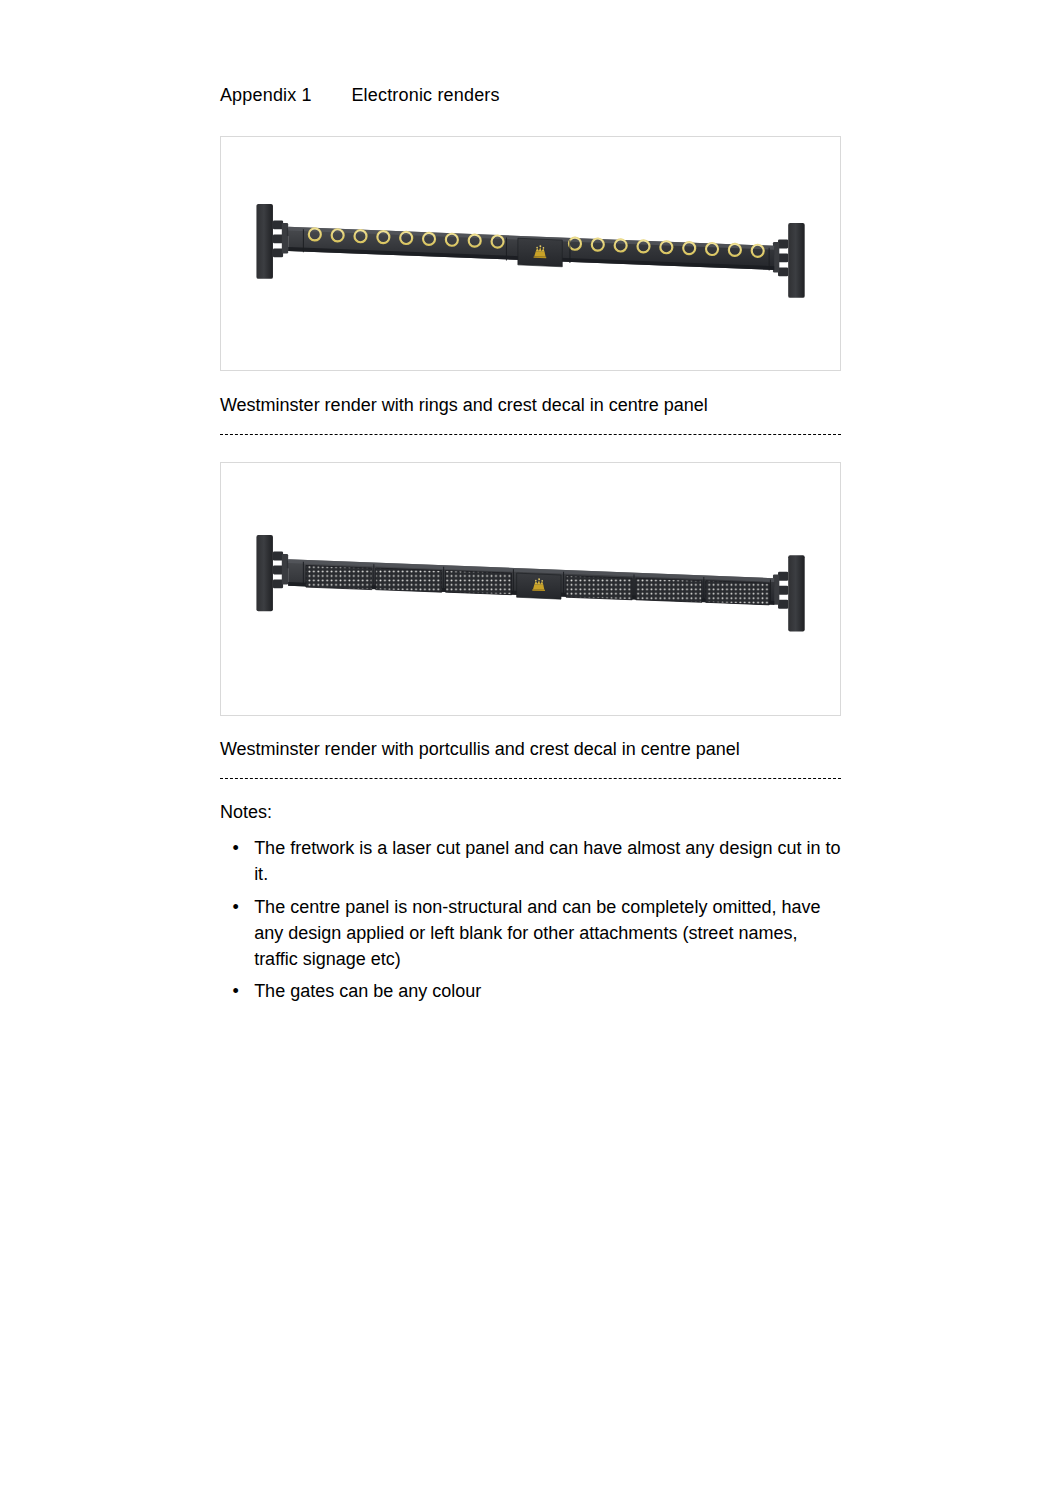Appendix 1 Electronic renders
Westminster render with rings and crest decal in centre panel
Westminster render with portcullis and crest decal in centre panel
Notes:
The fretwork is a laser cut panel and can have almost any design cut in to it.
The centre panel is non-structural and can be completely omitted, have any design applied or left blank for other attachments (street names, traffic signage etc)
The gates can be any colour